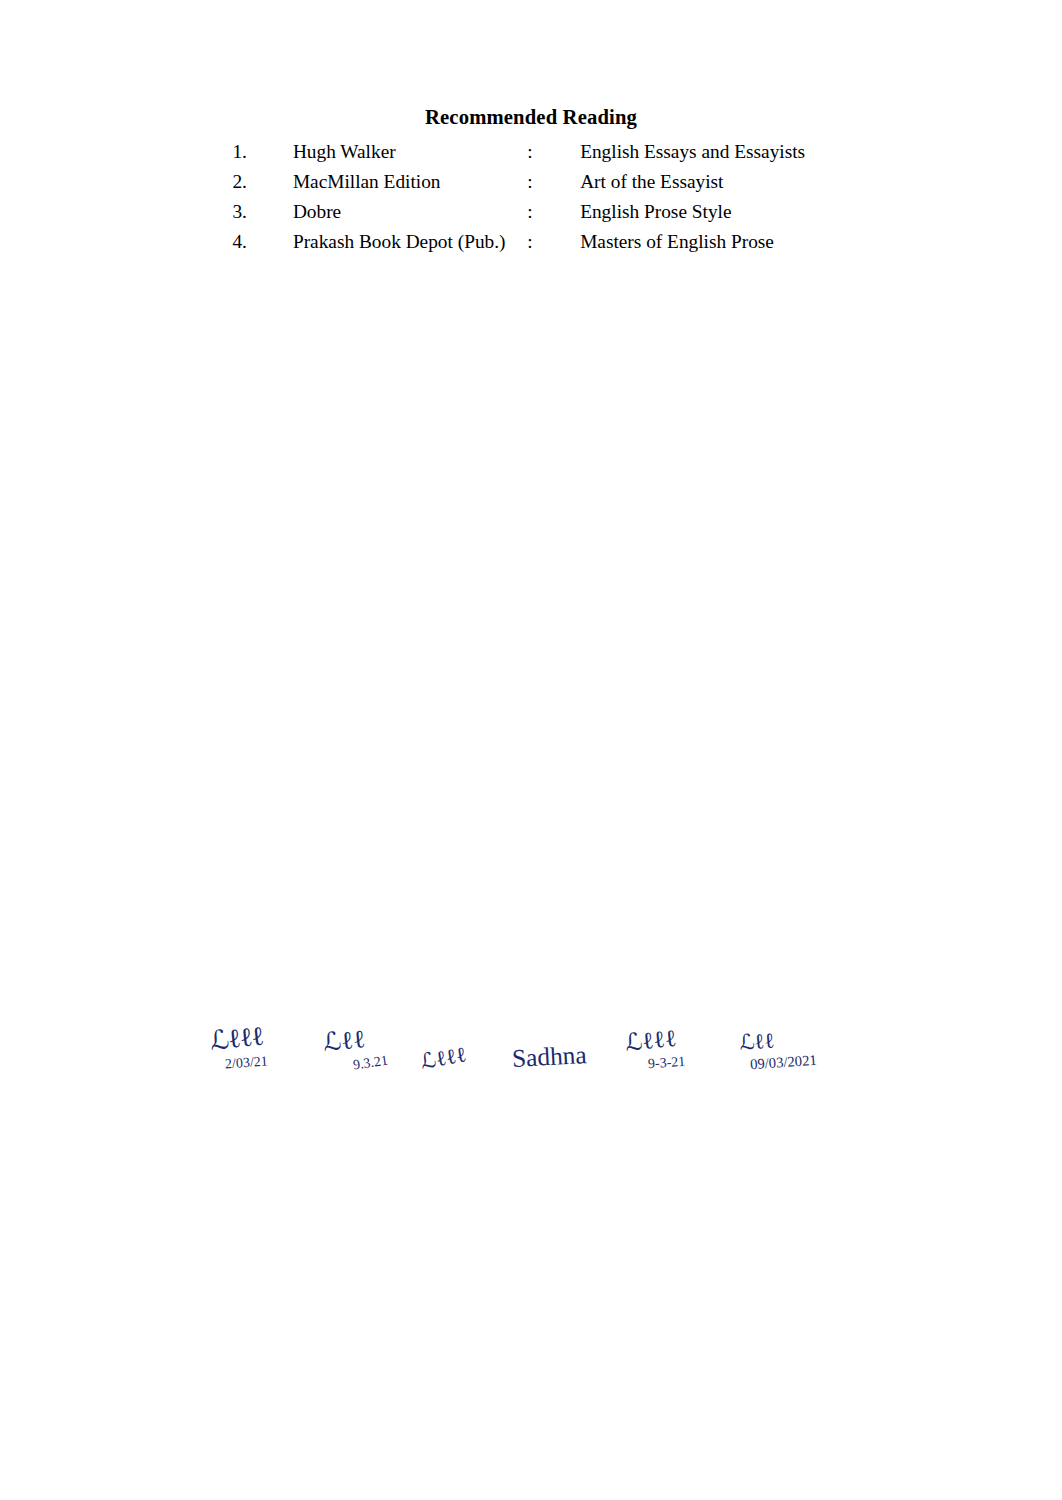Recommended Reading
| 1. | Hugh Walker | : | English Essays and Essayists |
| 2. | MacMillan Edition | : | Art of the Essayist |
| 3. | Dobre | : | English Prose Style |
| 4. | Prakash Book Depot (Pub.) | : | Masters of English Prose |
ℒℓℓℓ 2/03/21
ℒℓℓ 9.3.21
ℒℓℓℓ
Sadhna
ℒℓℓℓ 9-3-21
ℒℓℓ 09/03/2021